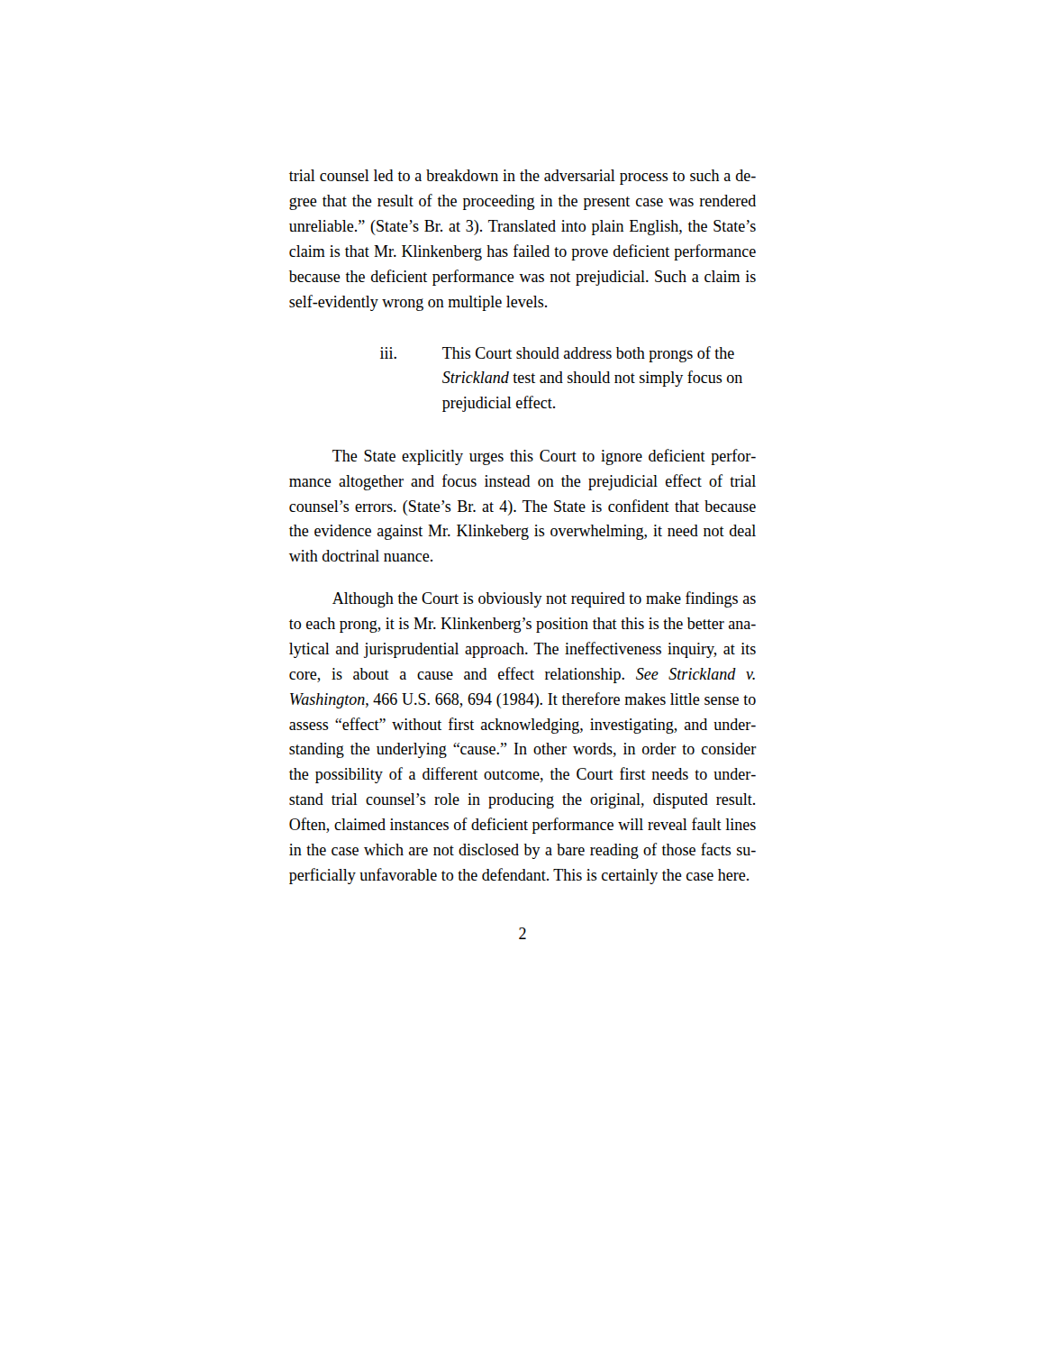trial counsel led to a breakdown in the adversarial process to such a degree that the result of the proceeding in the present case was rendered unreliable.” (State’s Br. at 3). Translated into plain English, the State’s claim is that Mr. Klinkenberg has failed to prove deficient performance because the deficient performance was not prejudicial. Such a claim is self-evidently wrong on multiple levels.
iii.
This Court should address both prongs of the Strickland test and should not simply focus on prejudicial effect.
The State explicitly urges this Court to ignore deficient performance altogether and focus instead on the prejudicial effect of trial counsel’s errors. (State’s Br. at 4). The State is confident that because the evidence against Mr. Klinkeberg is overwhelming, it need not deal with doctrinal nuance.
Although the Court is obviously not required to make findings as to each prong, it is Mr. Klinkenberg’s position that this is the better analytical and jurisprudential approach. The ineffectiveness inquiry, at its core, is about a cause and effect relationship. See Strickland v. Washington, 466 U.S. 668, 694 (1984). It therefore makes little sense to assess “effect” without first acknowledging, investigating, and understanding the underlying “cause.” In other words, in order to consider the possibility of a different outcome, the Court first needs to understand trial counsel’s role in producing the original, disputed result. Often, claimed instances of deficient performance will reveal fault lines in the case which are not disclosed by a bare reading of those facts superficially unfavorable to the defendant. This is certainly the case here.
2